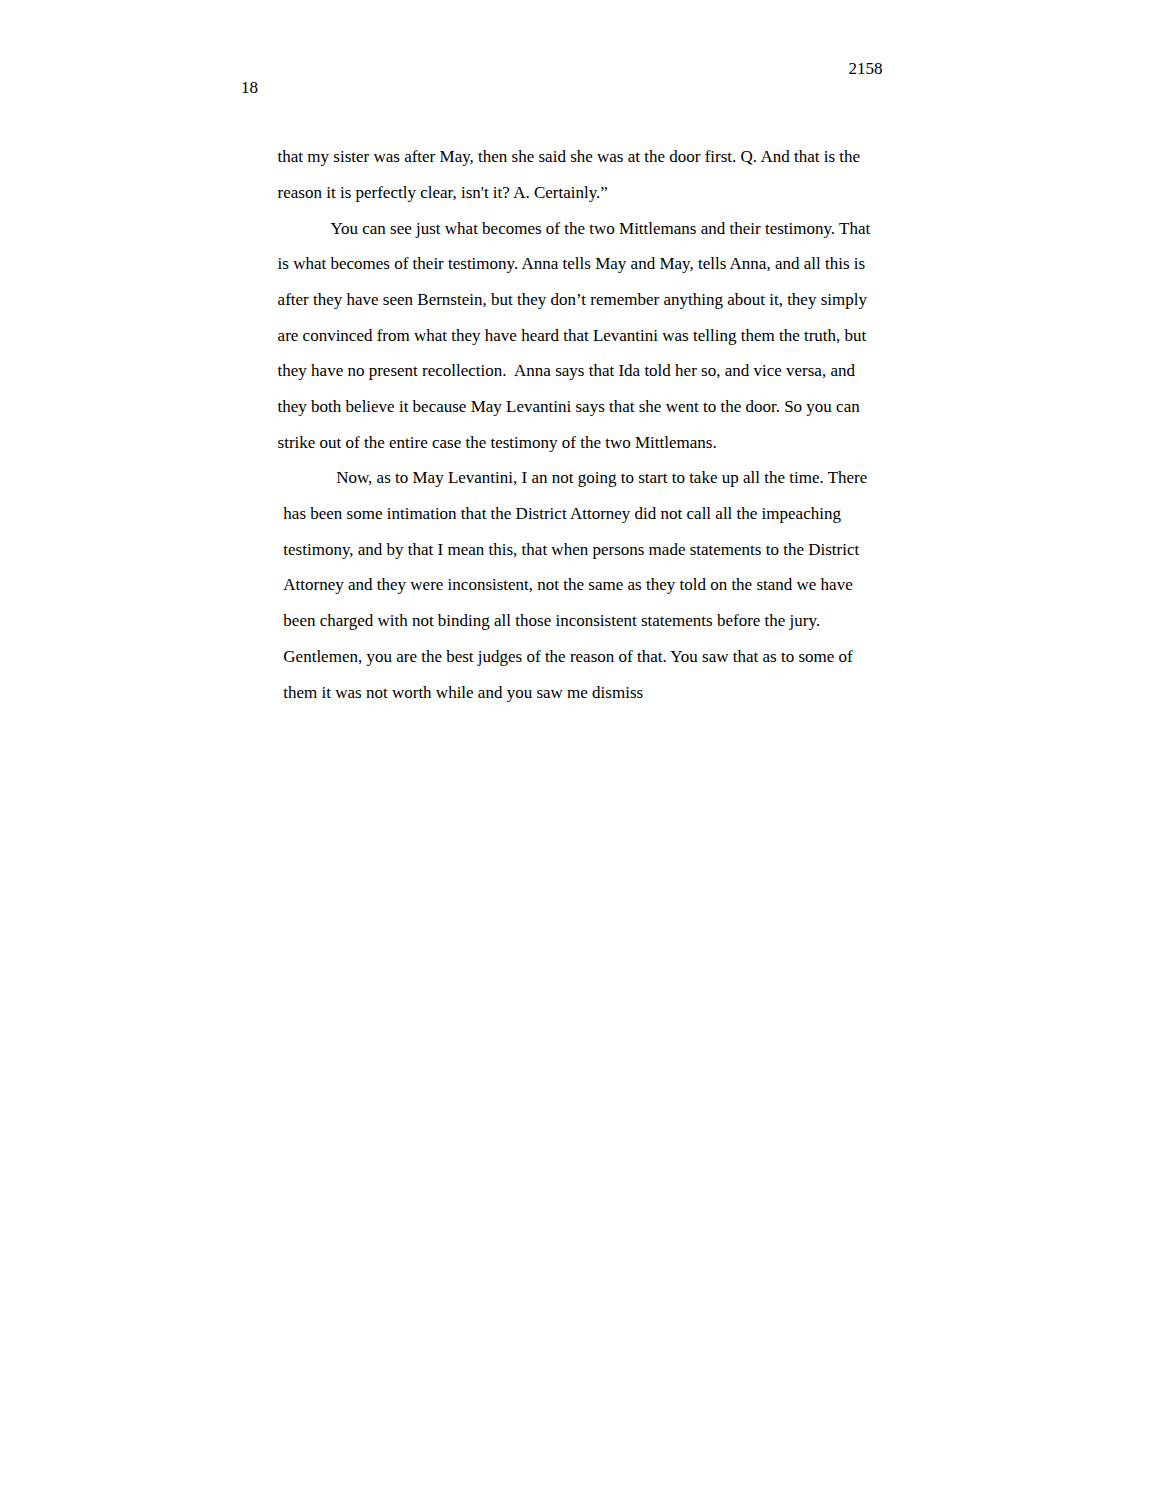2158
18
that my sister was after May, then she said she was at the door first. Q. And that is the reason it is perfectly clear, isn't it? A. Certainly.”
You can see just what becomes of the two Mittlemans and their testimony. That is what becomes of their testimony. Anna tells May and May, tells Anna, and all this is after they have seen Bernstein, but they don’t remember anything about it, they simply are convinced from what they have heard that Levantini was telling them the truth, but they have no present recollection. Anna says that Ida told her so, and vice versa, and they both believe it because May Levantini says that she went to the door. So you can strike out of the entire case the testimony of the two Mittlemans.
Now, as to May Levantini, I an not going to start to take up all the time. There has been some intimation that the District Attorney did not call all the impeaching testimony, and by that I mean this, that when persons made statements to the District Attorney and they were inconsistent, not the same as they told on the stand we have been charged with not binding all those inconsistent statements before the jury. Gentlemen, you are the best judges of the reason of that. You saw that as to some of them it was not worth while and you saw me dismiss